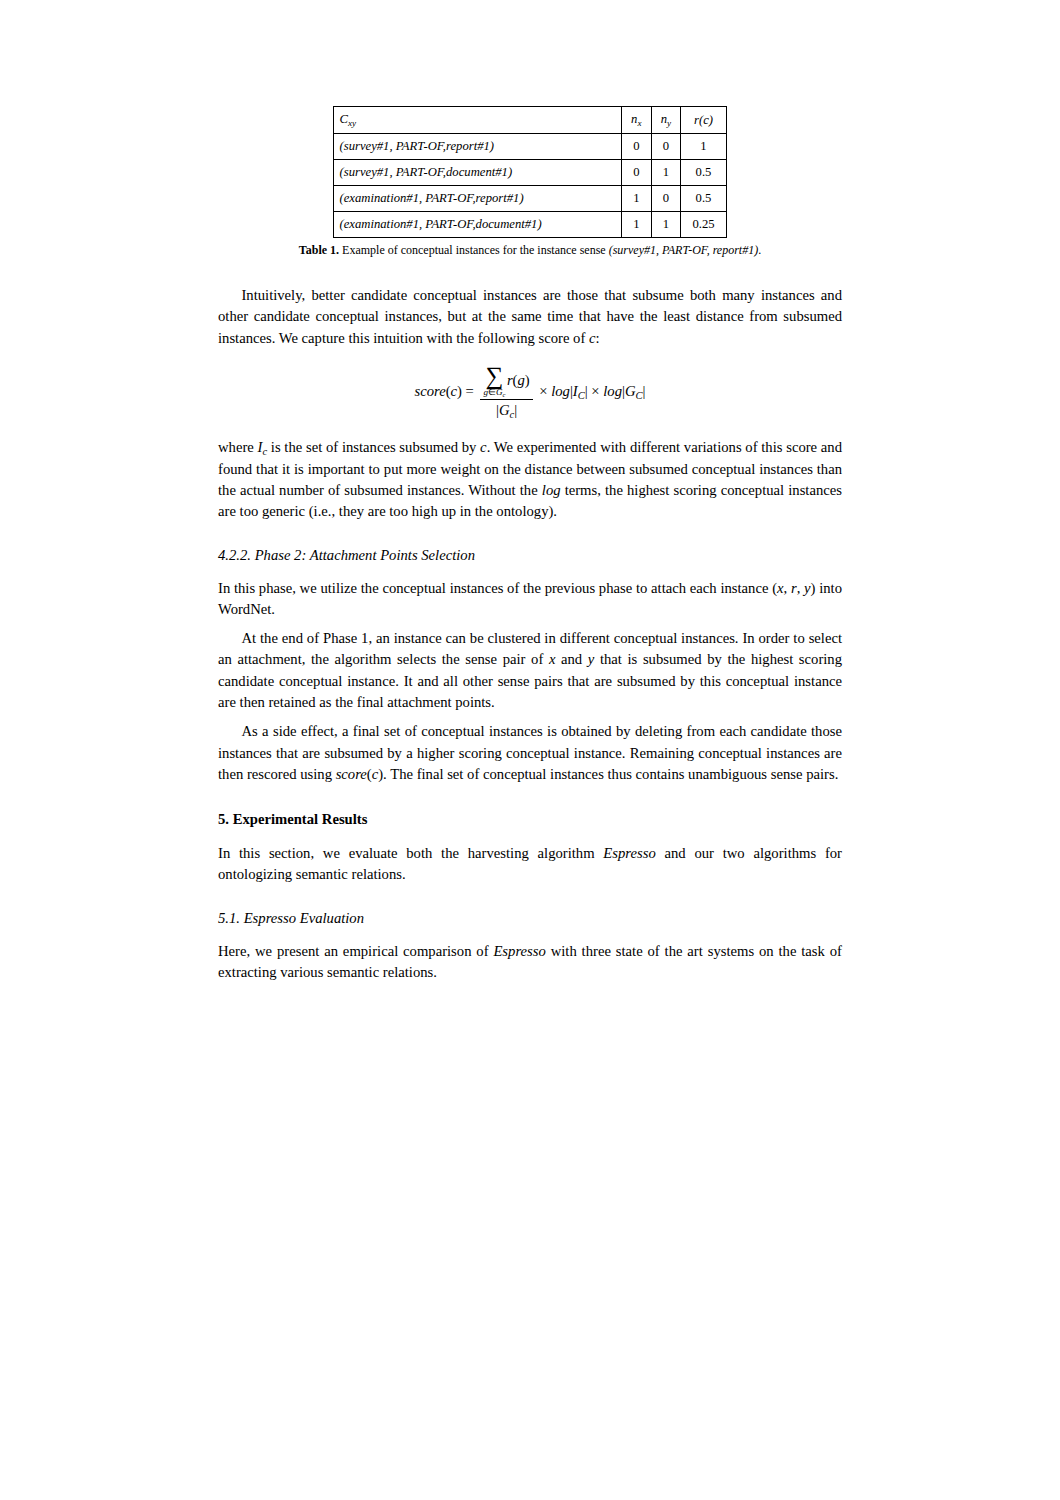| C xy | n x | n y | r ( c ) |
| --- | --- | --- | --- |
| (survey#1, PART-OF,report#1) | 0 | 0 | 1 |
| (survey#1, PART-OF,document#1) | 0 | 1 | 0.5 |
| (examination#1, PART-OF,report#1) | 1 | 0 | 0.5 |
| (examination#1, PART-OF,document#1) | 1 | 1 | 0.25 |
Table 1. Example of conceptual instances for the instance sense (survey#1, PART-OF, report#1).
Intuitively, better candidate conceptual instances are those that subsume both many instances and other candidate conceptual instances, but at the same time that have the least distance from subsumed instances. We capture this intuition with the following score of c:
score(c) = ∑g∈Gc r(g) |Gc| × log|IC| × log|GC|
where Ic is the set of instances subsumed by c. We experimented with different variations of this score and found that it is important to put more weight on the distance between subsumed conceptual instances than the actual number of subsumed instances. Without the log terms, the highest scoring conceptual instances are too generic (i.e., they are too high up in the ontology).
4.2.2. Phase 2: Attachment Points Selection
In this phase, we utilize the conceptual instances of the previous phase to attach each instance (x, r, y) into WordNet.
At the end of Phase 1, an instance can be clustered in different conceptual instances. In order to select an attachment, the algorithm selects the sense pair of x and y that is subsumed by the highest scoring candidate conceptual instance. It and all other sense pairs that are subsumed by this conceptual instance are then retained as the final attachment points.
As a side effect, a final set of conceptual instances is obtained by deleting from each candidate those instances that are subsumed by a higher scoring conceptual instance. Remaining conceptual instances are then rescored using score(c). The final set of conceptual instances thus contains unambiguous sense pairs.
5. Experimental Results
In this section, we evaluate both the harvesting algorithm Espresso and our two algorithms for ontologizing semantic relations.
5.1. Espresso Evaluation
Here, we present an empirical comparison of Espresso with three state of the art systems on the task of extracting various semantic relations.